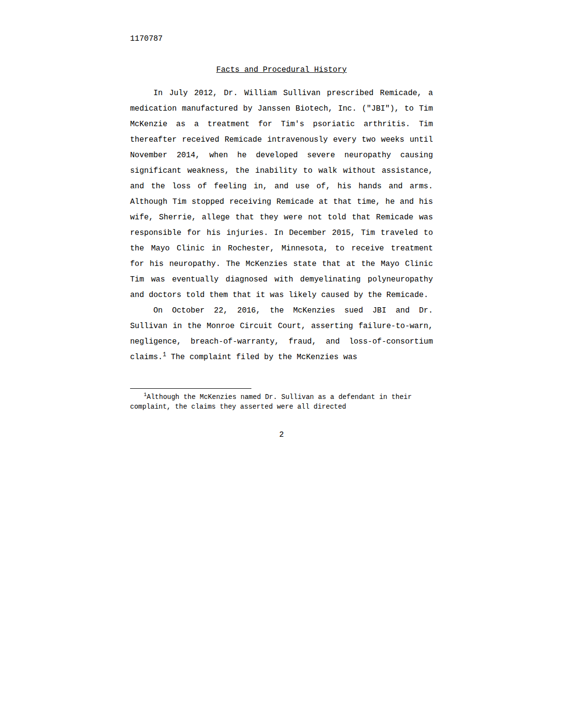1170787
Facts and Procedural History
In July 2012, Dr. William Sullivan prescribed Remicade, a medication manufactured by Janssen Biotech, Inc. ("JBI"), to Tim McKenzie as a treatment for Tim's psoriatic arthritis. Tim thereafter received Remicade intravenously every two weeks until November 2014, when he developed severe neuropathy causing significant weakness, the inability to walk without assistance, and the loss of feeling in, and use of, his hands and arms. Although Tim stopped receiving Remicade at that time, he and his wife, Sherrie, allege that they were not told that Remicade was responsible for his injuries. In December 2015, Tim traveled to the Mayo Clinic in Rochester, Minnesota, to receive treatment for his neuropathy. The McKenzies state that at the Mayo Clinic Tim was eventually diagnosed with demyelinating polyneuropathy and doctors told them that it was likely caused by the Remicade.
On October 22, 2016, the McKenzies sued JBI and Dr. Sullivan in the Monroe Circuit Court, asserting failure-to-warn, negligence, breach-of-warranty, fraud, and loss-of-consortium claims.1 The complaint filed by the McKenzies was
1 Although the McKenzies named Dr. Sullivan as a defendant in their complaint, the claims they asserted were all directed
2